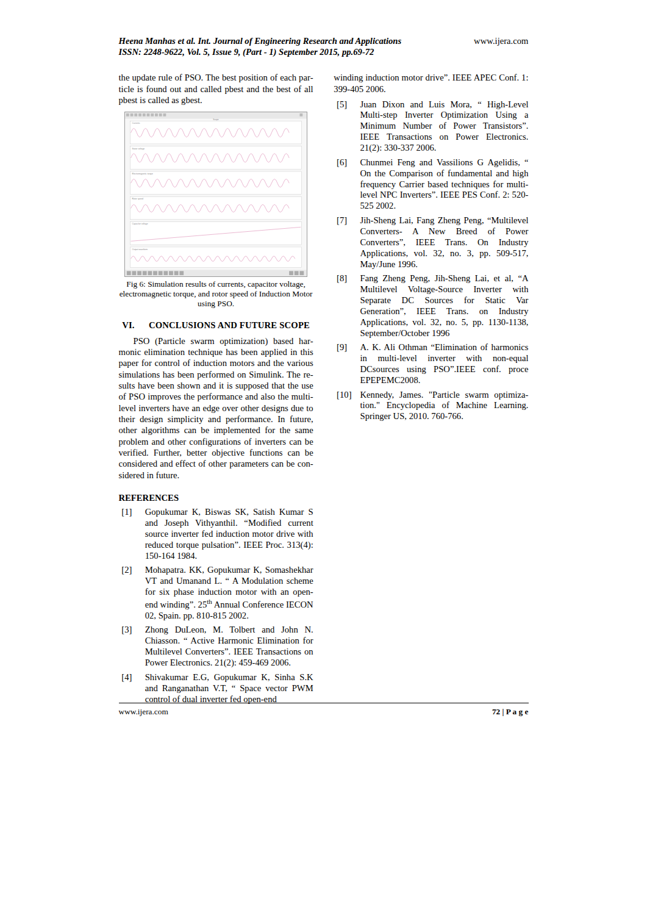Heena Manhas et al. Int. Journal of Engineering Research and Applications www.ijera.com
ISSN: 2248-9622, Vol. 5, Issue 9, (Part - 1) September 2015, pp.69-72
the update rule of PSO. The best position of each particle is found out and called pbest and the best of all pbest is called as gbest.
Fig 6: Simulation results of currents, capacitor voltage, electromagnetic torque, and rotor speed of Induction Motor using PSO.
VI. Conclusions and Future Scope
PSO (Particle swarm optimization) based harmonic elimination technique has been applied in this paper for control of induction motors and the various simulations has been performed on Simulink. The results have been shown and it is supposed that the use of PSO improves the performance and also the multilevel inverters have an edge over other designs due to their design simplicity and performance. In future, other algorithms can be implemented for the same problem and other configurations of inverters can be verified. Further, better objective functions can be considered and effect of other parameters can be considered in future.
REFERENCES
Gopukumar K, Biswas SK, Satish Kumar S and Joseph Vithyanthil. “Modified current source inverter fed induction motor drive with reduced torque pulsation”. IEEE Proc. 313(4): 150-164 1984.
Mohapatra. KK, Gopukumar K, Somashekhar VT and Umanand L. “ A Modulation scheme for six phase induction motor with an open-end winding”. 25th Annual Conference IECON 02, Spain. pp. 810-815 2002.
Zhong DuLeon, M. Tolbert and John N. Chiasson. “ Active Harmonic Elimination for Multilevel Converters”. IEEE Transactions on Power Electronics. 21(2): 459-469 2006.
Shivakumar E.G, Gopukumar K, Sinha S.K and Ranganathan V.T, “ Space vector PWM control of dual inverter fed open-end
winding induction motor drive”. IEEE APEC Conf. 1: 399-405 2006.
Juan Dixon and Luis Mora, “ High-Level Multi-step Inverter Optimization Using a Minimum Number of Power Transistors”. IEEE Transactions on Power Electronics. 21(2): 330-337 2006.
Chunmei Feng and Vassilions G Agelidis, “ On the Comparison of fundamental and high frequency Carrier based techniques for multilevel NPC Inverters”. IEEE PES Conf. 2: 520-525 2002.
Jih-Sheng Lai, Fang Zheng Peng, “Multilevel Converters- A New Breed of Power Converters”, IEEE Trans. On Industry Applications, vol. 32, no. 3, pp. 509-517, May/June 1996.
Fang Zheng Peng, Jih-Sheng Lai, et al, “A Multilevel Voltage-Source Inverter with Separate DC Sources for Static Var Generation”, IEEE Trans. on Industry Applications, vol. 32, no. 5, pp. 1130-1138, September/October 1996
A. K. Ali Othman “Elimination of harmonics in multi-level inverter with non-equal DCsources using PSO”.IEEE conf. proce EPEPEMC2008.
Kennedy, James. "Particle swarm optimization." Encyclopedia of Machine Learning. Springer US, 2010. 760-766.
www.ijera.com 72 | P a g e